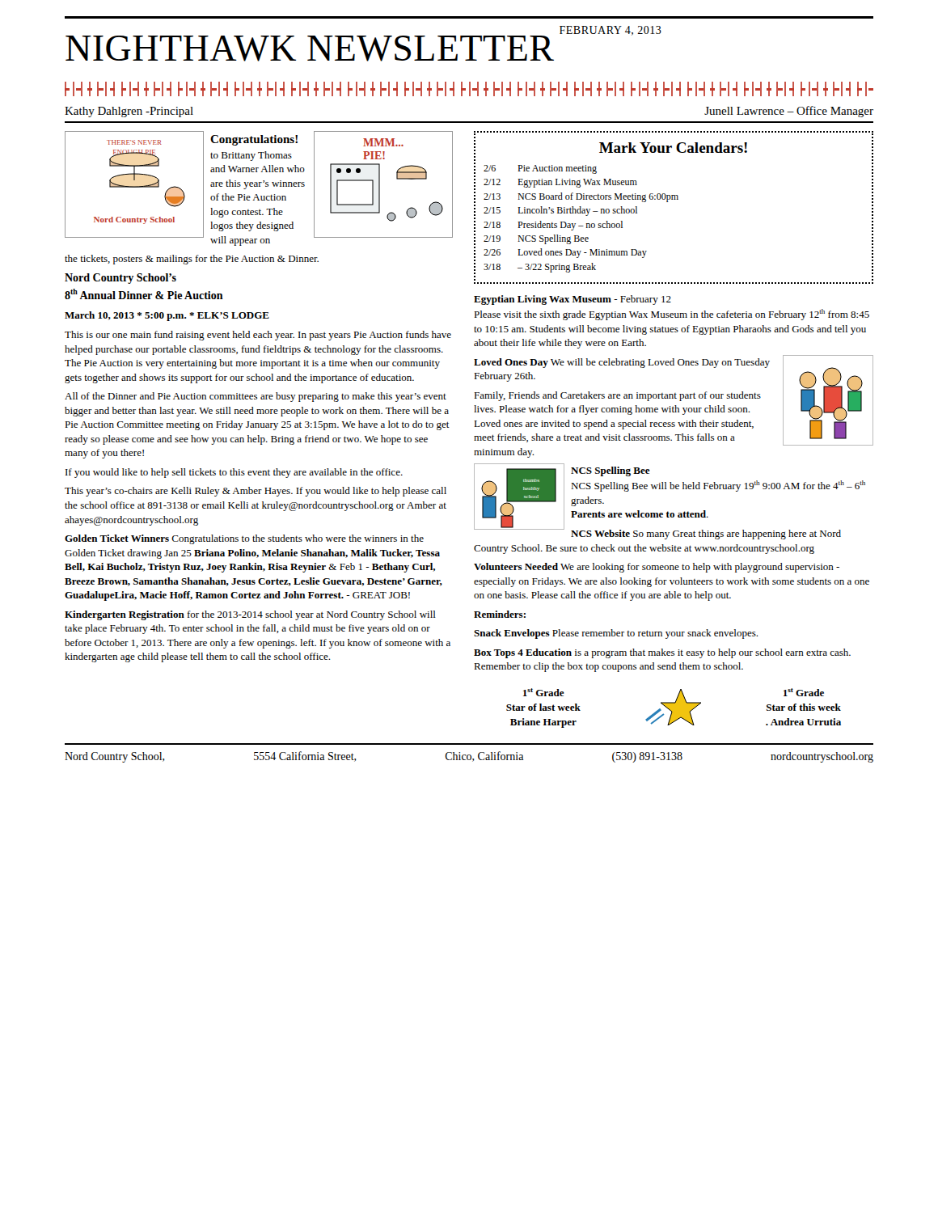NIGHTHAWK NEWSLETTER
FEBRUARY 4, 2013
Kathy Dahlgren -Principal Junell Lawrence – Office Manager
Congratulations! to Brittany Thomas and Warner Allen who are this year’s winners of the Pie Auction logo contest. The logos they designed will appear on
the tickets, posters & mailings for the Pie Auction & Dinner.
Nord Country School’s
8th Annual Dinner & Pie Auction
March 10, 2013 * 5:00 p.m. * ELK’S LODGE
This is our one main fund raising event held each year. In past years Pie Auction funds have helped purchase our portable classrooms, fund fieldtrips & technology for the classrooms. The Pie Auction is very entertaining but more important it is a time when our community gets together and shows its support for our school and the importance of education.
All of the Dinner and Pie Auction committees are busy preparing to make this year’s event bigger and better than last year. We still need more people to work on them. There will be a Pie Auction Committee meeting on Friday January 25 at 3:15pm. We have a lot to do to get ready so please come and see how you can help. Bring a friend or two. We hope to see many of you there!
If you would like to help sell tickets to this event they are available in the office.
This year’s co-chairs are Kelli Ruley & Amber Hayes. If you would like to help please call the school office at 891-3138 or email Kelli at kruley@nordcountryschool.org or Amber at ahayes@nordcountryschool.org
Golden Ticket Winners Congratulations to the students who were the winners in the Golden Ticket drawing Jan 25 Briana Polino, Melanie Shanahan, Malik Tucker, Tessa Bell, Kai Bucholz, Tristyn Ruz, Joey Rankin, Risa Reynier & Feb 1 - Bethany Curl, Breeze Brown, Samantha Shanahan, Jesus Cortez, Leslie Guevara, Destene’ Garner, GuadalupeLira, Macie Hoff, Ramon Cortez and John Forrest. - GREAT JOB!
Kindergarten Registration for the 2013-2014 school year at Nord Country School will take place February 4th. To enter school in the fall, a child must be five years old on or before October 1, 2013. There are only a few openings. left. If you know of someone with a kindergarten age child please tell them to call the school office.
Mark Your Calendars!
2/6 Pie Auction meeting
2/12 Egyptian Living Wax Museum
2/13 NCS Board of Directors Meeting 6:00pm
2/15 Lincoln’s Birthday – no school
2/18 Presidents Day – no school
2/19 NCS Spelling Bee
2/26 Loved ones Day - Minimum Day
3/18– 3/22 Spring Break
Egyptian Living Wax Museum - February 12
Please visit the sixth grade Egyptian Wax Museum in the cafeteria on February 12th from 8:45 to 10:15 am. Students will become living statues of Egyptian Pharaohs and Gods and tell you about their life while they were on Earth.
Loved Ones Day We will be celebrating Loved Ones Day on Tuesday February 26th.
Family, Friends and Caretakers are an important part of our students lives. Please watch for a flyer coming home with your child soon. Loved ones are invited to spend a special recess with their student, meet friends, share a treat and visit classrooms. This falls on a minimum day.
NCS Spelling Bee
NCS Spelling Bee will be held February 19th 9:00 AM for the 4th – 6th graders.
Parents are welcome to attend.
NCS Website So many Great things are happening here at Nord Country School. Be sure to check out the website at www.nordcountryschool.org
Volunteers Needed We are looking for someone to help with playground supervision - especially on Fridays. We are also looking for volunteers to work with some students on a one on one basis. Please call the office if you are able to help out.
Reminders:
Snack Envelopes Please remember to return your snack envelopes.
Box Tops 4 Education is a program that makes it easy to help our school earn extra cash. Remember to clip the box top coupons and send them to school.
1st Grade
Star of last week
Briane Harper
1st Grade
Star of this week
. Andrea Urrutia
Nord Country School, 5554 California Street, Chico, California (530) 891-3138 nordcountryschool.org